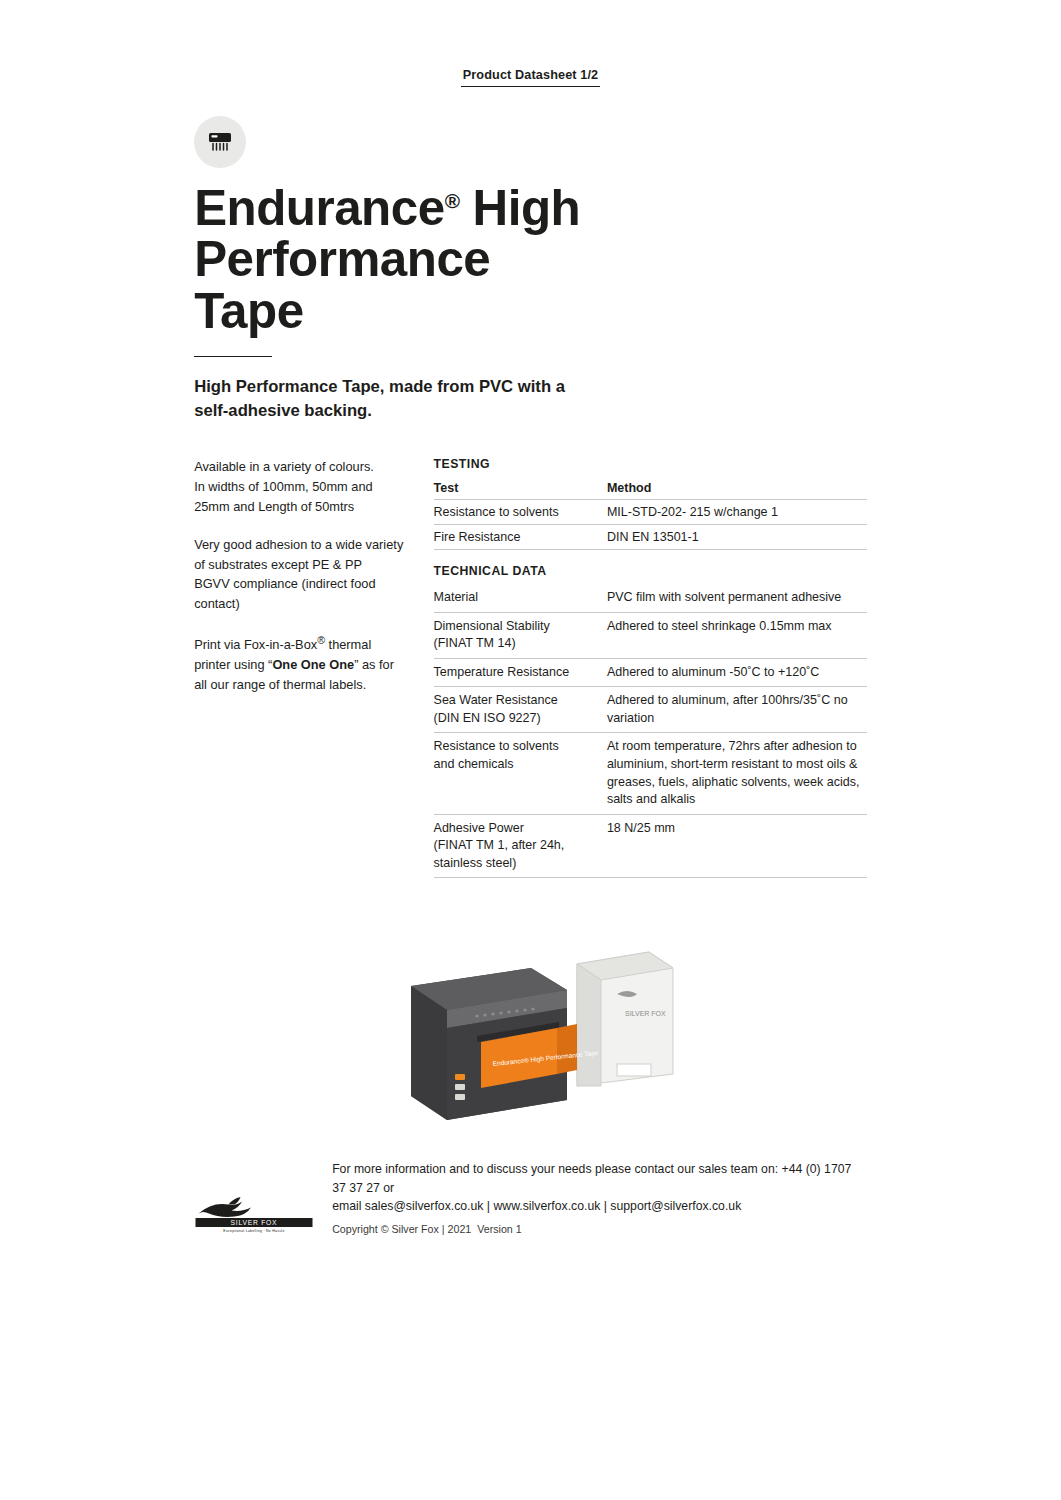Product Datasheet 1/2
Endurance® High
Performance Tape
High Performance Tape, made from PVC with a self-adhesive backing.
Available in a variety of colours.
In widths of 100mm, 50mm and 25mm and Length of 50mtrs
Very good adhesion to a wide variety of substrates except PE & PP
BGVV compliance (indirect food contact)
Print via Fox-in-a-Box® thermal printer using “One One One” as for all our range of thermal labels.
Testing
| Test | Method |
| --- | --- |
| Resistance to solvents | MIL-STD-202- 215 w/change 1 |
| Fire Resistance | DIN EN 13501-1 |
Technical Data
| Material | PVC film with solvent permanent adhesive |
| Dimensional Stability (FINAT TM 14) | Adhered to steel shrinkage 0.15mm max |
| Temperature Resistance | Adhered to aluminum -50˚C to +120˚C |
| Sea Water Resistance (DIN EN ISO 9227) | Adhered to aluminum, after 100hrs/35˚C no variation |
| Resistance to solvents and chemicals | At room temperature, 72hrs after adhesion to aluminium, short-term resistant to most oils & greases, fuels, aliphatic solvents, week acids, salts and alkalis |
| Adhesive Power (FINAT TM 1, after 24h, stainless steel) | 18 N/25 mm |
SILVER FOX Endurance® High Performance Tape
SILVER FOX Exceptional Labelling · No Hassle
For more information and to discuss your needs please contact our sales team on: +44 (0) 1707 37 37 27 or
email sales@silverfox.co.uk | www.silverfox.co.uk | support@silverfox.co.uk
Copyright © Silver Fox | 2021 Version 1